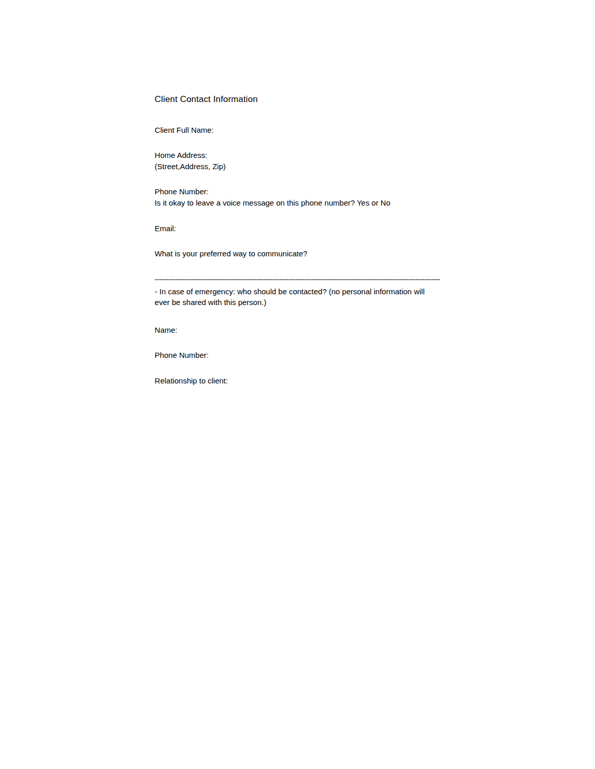Client Contact Information
Client Full Name:
Home Address:
(Street,Address, Zip)
Phone Number:
Is it okay to leave a voice message on this phone number? Yes or No
Email:
What is your preferred way to communicate?
-----------------------------------------------------------------------------------------------------------------------------------------------
- In case of emergency: who should be contacted? (no personal information will ever be shared with this person.)
Name:
Phone Number:
Relationship to client: